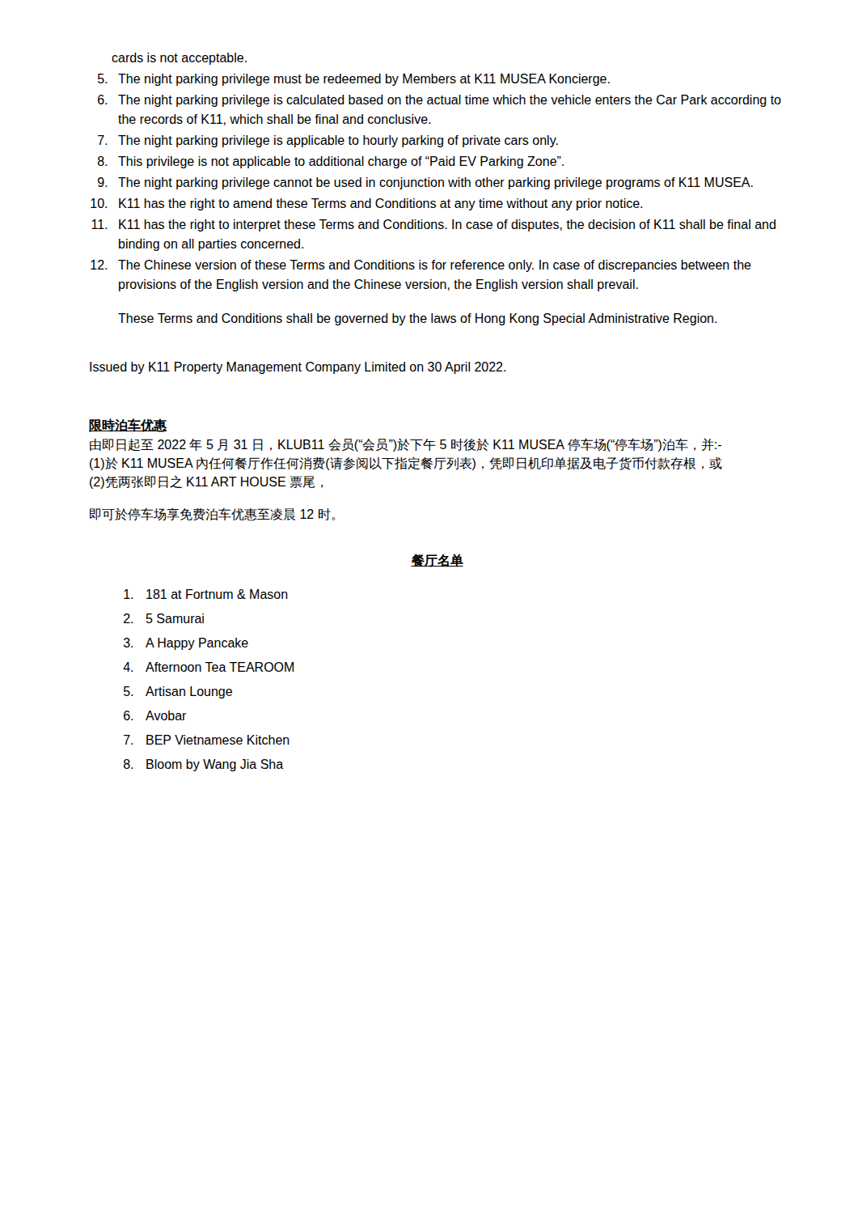cards is not acceptable.
The night parking privilege must be redeemed by Members at K11 MUSEA Koncierge.
The night parking privilege is calculated based on the actual time which the vehicle enters the Car Park according to the records of K11, which shall be final and conclusive.
The night parking privilege is applicable to hourly parking of private cars only.
This privilege is not applicable to additional charge of “Paid EV Parking Zone”.
The night parking privilege cannot be used in conjunction with other parking privilege programs of K11 MUSEA.
K11 has the right to amend these Terms and Conditions at any time without any prior notice.
K11 has the right to interpret these Terms and Conditions. In case of disputes, the decision of K11 shall be final and binding on all parties concerned.
The Chinese version of these Terms and Conditions is for reference only. In case of discrepancies between the provisions of the English version and the Chinese version, the English version shall prevail.
These Terms and Conditions shall be governed by the laws of Hong Kong Special Administrative Region.
Issued by K11 Property Management Company Limited on 30 April 2022.
限時泊车优惠
由即日起至 2022 年 5 月 31 日，KLUB11 会员(“会员”)於下午 5 时後於 K11 MUSEA 停车场(“停车场”)泊车，并:-
(1)於 K11 MUSEA 內任何餐厅作任何消费(请参阅以下指定餐厅列表)，凭即日机印单据及电子货币付款存根，或
(2)凭两张即日之 K11 ART HOUSE 票尾，
即可於停车场享免费泊车优惠至凌晨 12 时。
餐厅名单
181 at Fortnum & Mason
5 Samurai
A Happy Pancake
Afternoon Tea TEAROOM
Artisan Lounge
Avobar
BEP Vietnamese Kitchen
Bloom by Wang Jia Sha